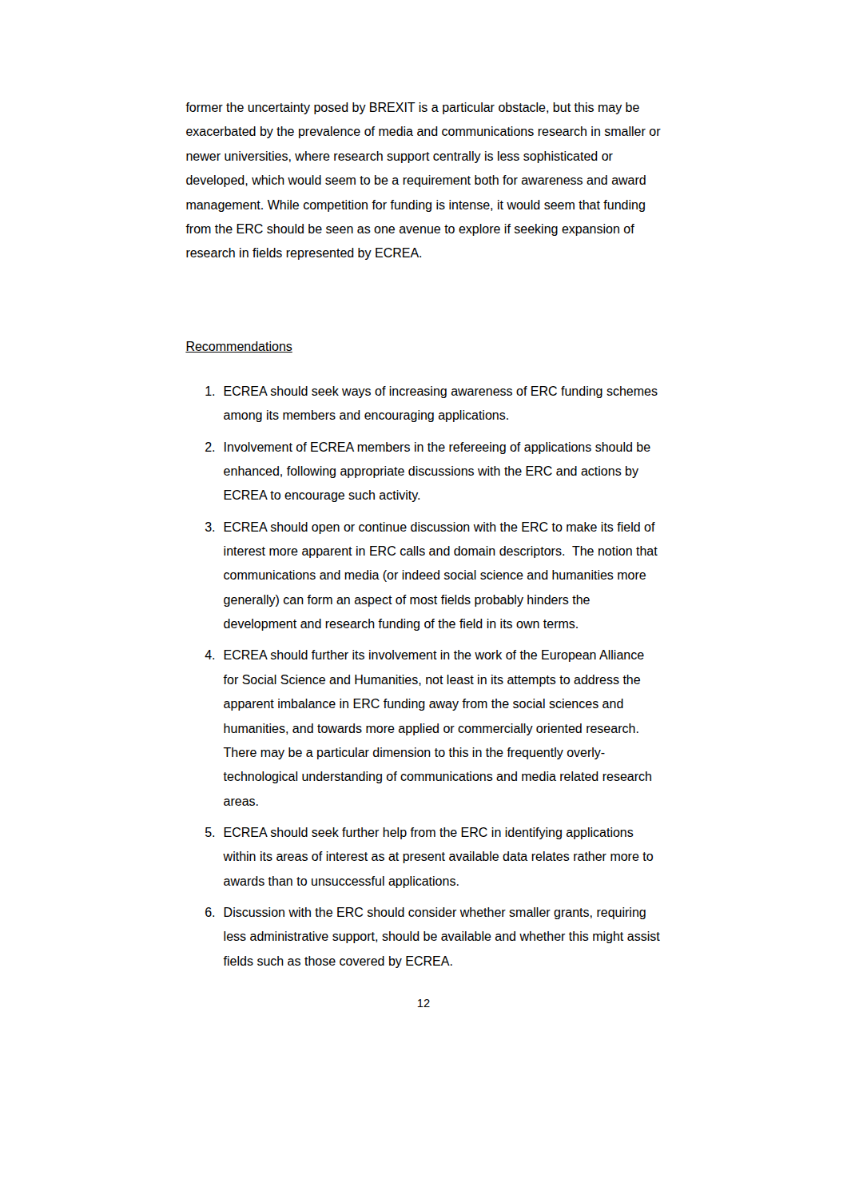former the uncertainty posed by BREXIT is a particular obstacle, but this may be exacerbated by the prevalence of media and communications research in smaller or newer universities, where research support centrally is less sophisticated or developed, which would seem to be a requirement both for awareness and award management. While competition for funding is intense, it would seem that funding from the ERC should be seen as one avenue to explore if seeking expansion of research in fields represented by ECREA.
Recommendations
ECREA should seek ways of increasing awareness of ERC funding schemes among its members and encouraging applications.
Involvement of ECREA members in the refereeing of applications should be enhanced, following appropriate discussions with the ERC and actions by ECREA to encourage such activity.
ECREA should open or continue discussion with the ERC to make its field of interest more apparent in ERC calls and domain descriptors. The notion that communications and media (or indeed social science and humanities more generally) can form an aspect of most fields probably hinders the development and research funding of the field in its own terms.
ECREA should further its involvement in the work of the European Alliance for Social Science and Humanities, not least in its attempts to address the apparent imbalance in ERC funding away from the social sciences and humanities, and towards more applied or commercially oriented research. There may be a particular dimension to this in the frequently overly-technological understanding of communications and media related research areas.
ECREA should seek further help from the ERC in identifying applications within its areas of interest as at present available data relates rather more to awards than to unsuccessful applications.
Discussion with the ERC should consider whether smaller grants, requiring less administrative support, should be available and whether this might assist fields such as those covered by ECREA.
12